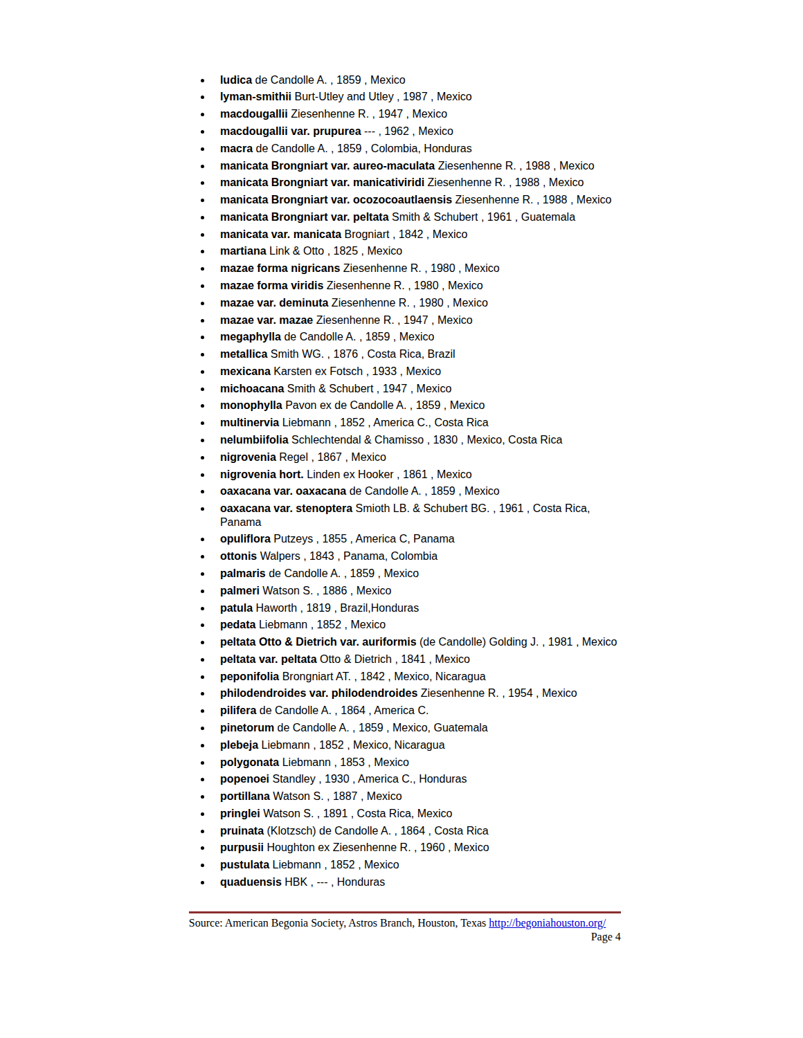ludica de Candolle A. , 1859 , Mexico
lyman-smithii Burt-Utley and Utley , 1987 , Mexico
macdougallii Ziesenhenne R. , 1947 , Mexico
macdougallii var. prupurea --- , 1962 , Mexico
macra de Candolle A. , 1859 , Colombia, Honduras
manicata Brongniart var. aureo-maculata Ziesenhenne R. , 1988 , Mexico
manicata Brongniart var. manicativiridi Ziesenhenne R. , 1988 , Mexico
manicata Brongniart var. ocozocoautlaensis Ziesenhenne R. , 1988 , Mexico
manicata Brongniart var. peltata Smith & Schubert , 1961 , Guatemala
manicata var. manicata Brogniart , 1842 , Mexico
martiana Link & Otto , 1825 , Mexico
mazae forma nigricans Ziesenhenne R. , 1980 , Mexico
mazae forma viridis Ziesenhenne R. , 1980 , Mexico
mazae var. deminuta Ziesenhenne R. , 1980 , Mexico
mazae var. mazae Ziesenhenne R. , 1947 , Mexico
megaphylla de Candolle A. , 1859 , Mexico
metallica Smith WG. , 1876 , Costa Rica, Brazil
mexicana Karsten ex Fotsch , 1933 , Mexico
michoacana Smith & Schubert , 1947 , Mexico
monophylla Pavon ex de Candolle A. , 1859 , Mexico
multinervia Liebmann , 1852 , America C., Costa Rica
nelumbiifolia Schlechtendal & Chamisso , 1830 , Mexico, Costa Rica
nigrovenia Regel , 1867 , Mexico
nigrovenia hort. Linden ex Hooker , 1861 , Mexico
oaxacana var. oaxacana de Candolle A. , 1859 , Mexico
oaxacana var. stenoptera Smioth LB. & Schubert BG. , 1961 , Costa Rica, Panama
opuliflora Putzeys , 1855 , America C, Panama
ottonis Walpers , 1843 , Panama, Colombia
palmaris de Candolle A. , 1859 , Mexico
palmeri Watson S. , 1886 , Mexico
patula Haworth , 1819 , Brazil,Honduras
pedata Liebmann , 1852 , Mexico
peltata Otto & Dietrich var. auriformis (de Candolle) Golding J. , 1981 , Mexico
peltata var. peltata Otto & Dietrich , 1841 , Mexico
peponifolia Brongniart AT. , 1842 , Mexico, Nicaragua
philodendroides var. philodendroides Ziesenhenne R. , 1954 , Mexico
pilifera de Candolle A. , 1864 , America C.
pinetorum de Candolle A. , 1859 , Mexico, Guatemala
plebeja Liebmann , 1852 , Mexico, Nicaragua
polygonata Liebmann , 1853 , Mexico
popenoei Standley , 1930 , America C., Honduras
portillana Watson S. , 1887 , Mexico
pringlei Watson S. , 1891 , Costa Rica, Mexico
pruinata (Klotzsch) de Candolle A. , 1864 , Costa Rica
purpusii Houghton ex Ziesenhenne R. , 1960 , Mexico
pustulata Liebmann , 1852 , Mexico
quaduensis HBK , --- , Honduras
Source: American Begonia Society, Astros Branch, Houston, Texas http://begoniahouston.org/
Page 4